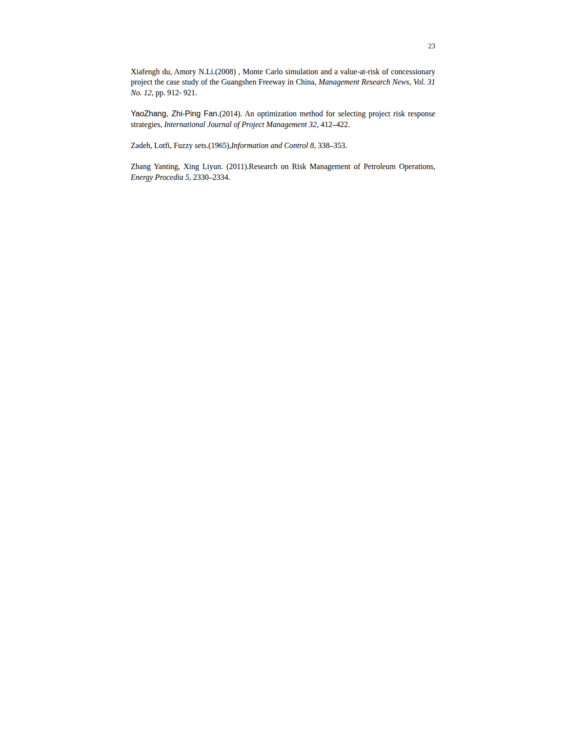23
Xiafengh du, Amory N.Li.(2008) , Monte Carlo simulation and a value-at-risk of concessionary project the case study of the Guangshen Freeway in China, Management Research News, Vol. 31 No. 12, pp. 912- 921.
YaoZhang, Zhi-Ping Fan.(2014). An optimization method for selecting project risk response strategies, International Journal of Project Management 32, 412–422.
Zadeh, Lotfi, Fuzzy sets.(1965),Information and Control 8, 338–353.
Zhang Yanting, Xing Liyun. (2011).Research on Risk Management of Petroleum Operations, Energy Procedia 5, 2330–2334.